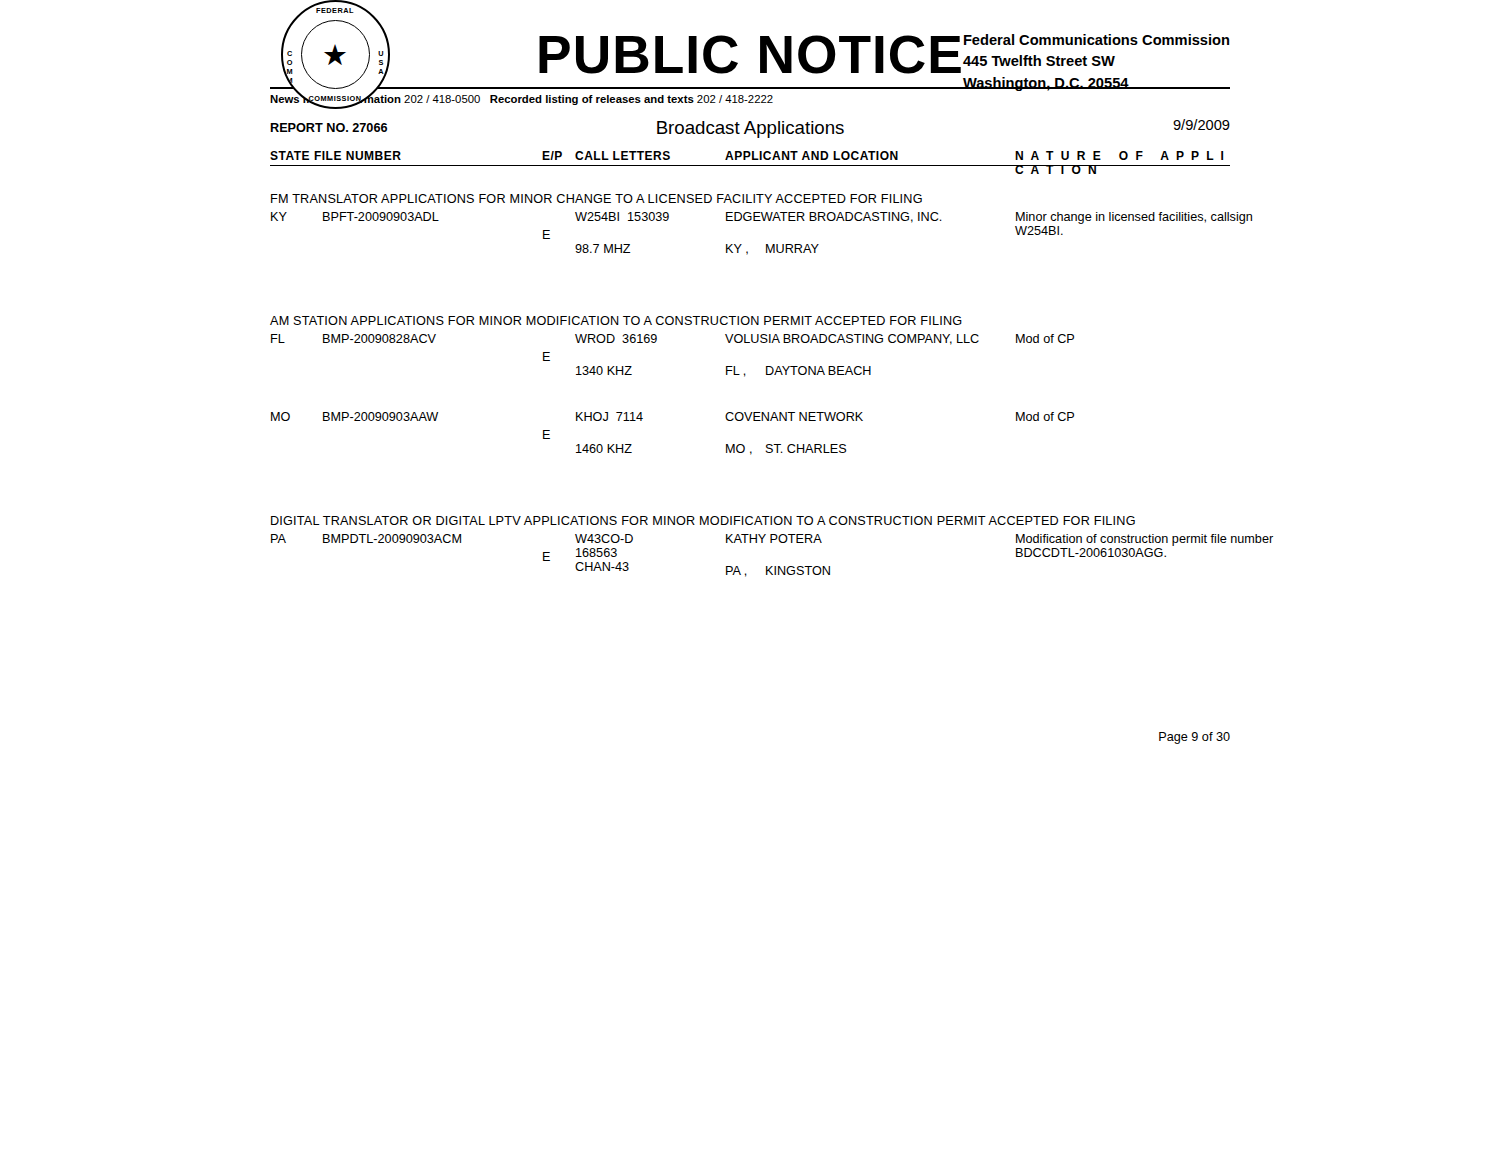FEDERAL
C
O
M
M
U
S
A
★
COMMISSION
PUBLIC NOTICE
Federal Communications Commission
445 Twelfth Street SW
Washington, D.C. 20554
News media information 202 / 418-0500 Recorded listing of releases and texts 202 / 418-2222
REPORT NO. 27066
Broadcast Applications
9/9/2009
STATE FILE NUMBER E/P CALL LETTERS APPLICANT AND LOCATION N A T U R E O F A P P L I C A T I O N
FM TRANSLATOR APPLICATIONS FOR MINOR CHANGE TO A LICENSED FACILITY ACCEPTED FOR FILING
KY
BPFT-20090903ADL
E
W254BI 15303998.7 MHZ
EDGEWATER BROADCASTING, INC.KY , MURRAY
Minor change in licensed facilities, callsign W254BI.
AM STATION APPLICATIONS FOR MINOR MODIFICATION TO A CONSTRUCTION PERMIT ACCEPTED FOR FILING
FL
BMP-20090828ACV
E
WROD 361691340 KHZ
VOLUSIA BROADCASTING COMPANY, LLCFL , DAYTONA BEACH
Mod of CP
MO
BMP-20090903AAW
E
KHOJ 71141460 KHZ
COVENANT NETWORKMO , ST. CHARLES
Mod of CP
DIGITAL TRANSLATOR OR DIGITAL LPTV APPLICATIONS FOR MINOR MODIFICATION TO A CONSTRUCTION PERMIT ACCEPTED FOR FILING
PA
BMPDTL-20090903ACM
E
W43CO-D
168563
CHAN-43
KATHY POTERAPA , KINGSTON
Modification of construction permit file number BDCCDTL-20061030AGG.
Page 9 of 30